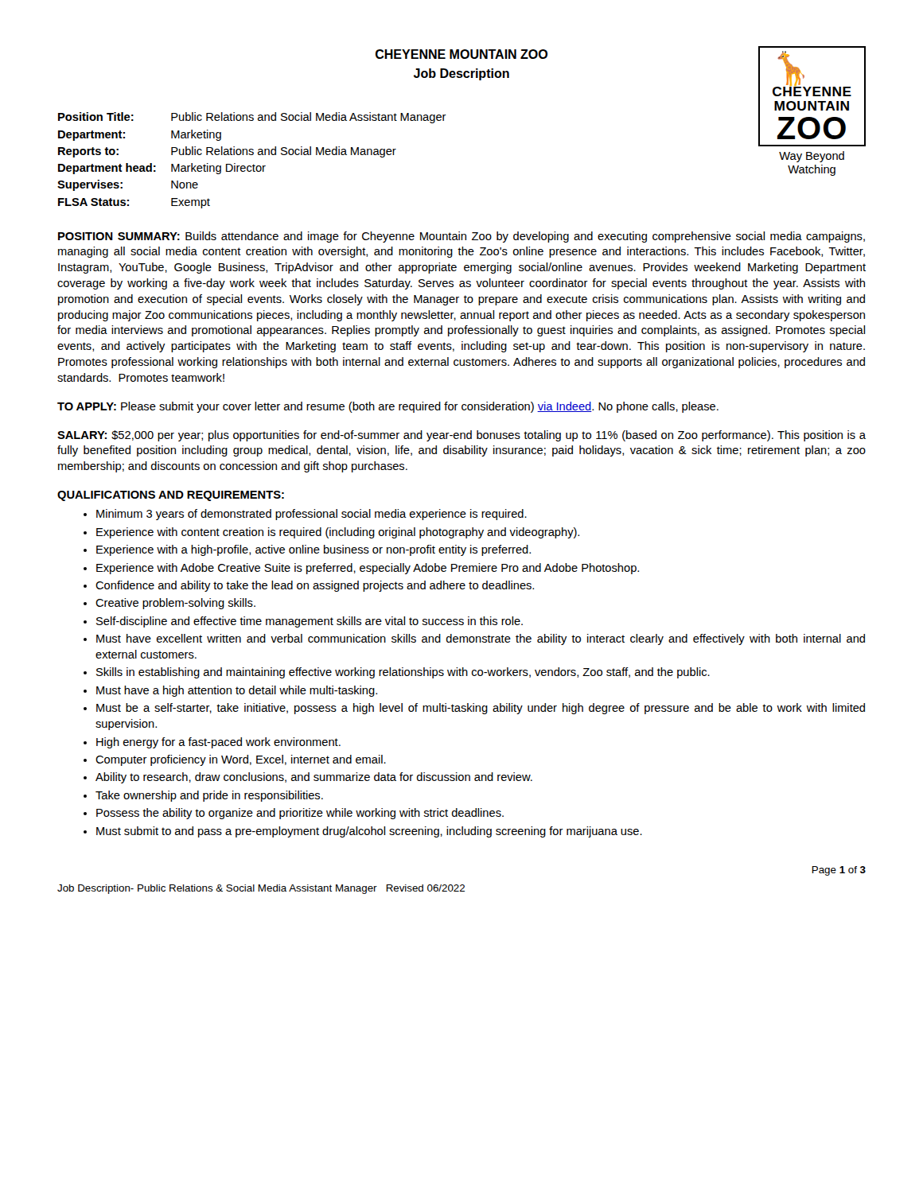🦒
CHEYENNE
MOUNTAIN
ZOO
Way Beyond
Watching
CHEYENNE MOUNTAIN ZOO
Job Description
| Position Title: | Public Relations and Social Media Assistant Manager |
| Department: | Marketing |
| Reports to: | Public Relations and Social Media Manager |
| Department head: | Marketing Director |
| Supervises: | None |
| FLSA Status: | Exempt |
POSITION SUMMARY: Builds attendance and image for Cheyenne Mountain Zoo by developing and executing comprehensive social media campaigns, managing all social media content creation with oversight, and monitoring the Zoo's online presence and interactions. This includes Facebook, Twitter, Instagram, YouTube, Google Business, TripAdvisor and other appropriate emerging social/online avenues. Provides weekend Marketing Department coverage by working a five-day work week that includes Saturday. Serves as volunteer coordinator for special events throughout the year. Assists with promotion and execution of special events. Works closely with the Manager to prepare and execute crisis communications plan. Assists with writing and producing major Zoo communications pieces, including a monthly newsletter, annual report and other pieces as needed. Acts as a secondary spokesperson for media interviews and promotional appearances. Replies promptly and professionally to guest inquiries and complaints, as assigned. Promotes special events, and actively participates with the Marketing team to staff events, including set-up and tear-down. This position is non-supervisory in nature. Promotes professional working relationships with both internal and external customers. Adheres to and supports all organizational policies, procedures and standards. Promotes teamwork!
TO APPLY: Please submit your cover letter and resume (both are required for consideration) via Indeed. No phone calls, please.
SALARY: $52,000 per year; plus opportunities for end-of-summer and year-end bonuses totaling up to 11% (based on Zoo performance). This position is a fully benefited position including group medical, dental, vision, life, and disability insurance; paid holidays, vacation & sick time; retirement plan; a zoo membership; and discounts on concession and gift shop purchases.
QUALIFICATIONS AND REQUIREMENTS:
Minimum 3 years of demonstrated professional social media experience is required.
Experience with content creation is required (including original photography and videography).
Experience with a high-profile, active online business or non-profit entity is preferred.
Experience with Adobe Creative Suite is preferred, especially Adobe Premiere Pro and Adobe Photoshop.
Confidence and ability to take the lead on assigned projects and adhere to deadlines.
Creative problem-solving skills.
Self-discipline and effective time management skills are vital to success in this role.
Must have excellent written and verbal communication skills and demonstrate the ability to interact clearly and effectively with both internal and external customers.
Skills in establishing and maintaining effective working relationships with co-workers, vendors, Zoo staff, and the public.
Must have a high attention to detail while multi-tasking.
Must be a self-starter, take initiative, possess a high level of multi-tasking ability under high degree of pressure and be able to work with limited supervision.
High energy for a fast-paced work environment.
Computer proficiency in Word, Excel, internet and email.
Ability to research, draw conclusions, and summarize data for discussion and review.
Take ownership and pride in responsibilities.
Possess the ability to organize and prioritize while working with strict deadlines.
Must submit to and pass a pre-employment drug/alcohol screening, including screening for marijuana use.
Page 1 of 3
Job Description- Public Relations & Social Media Assistant Manager Revised 06/2022